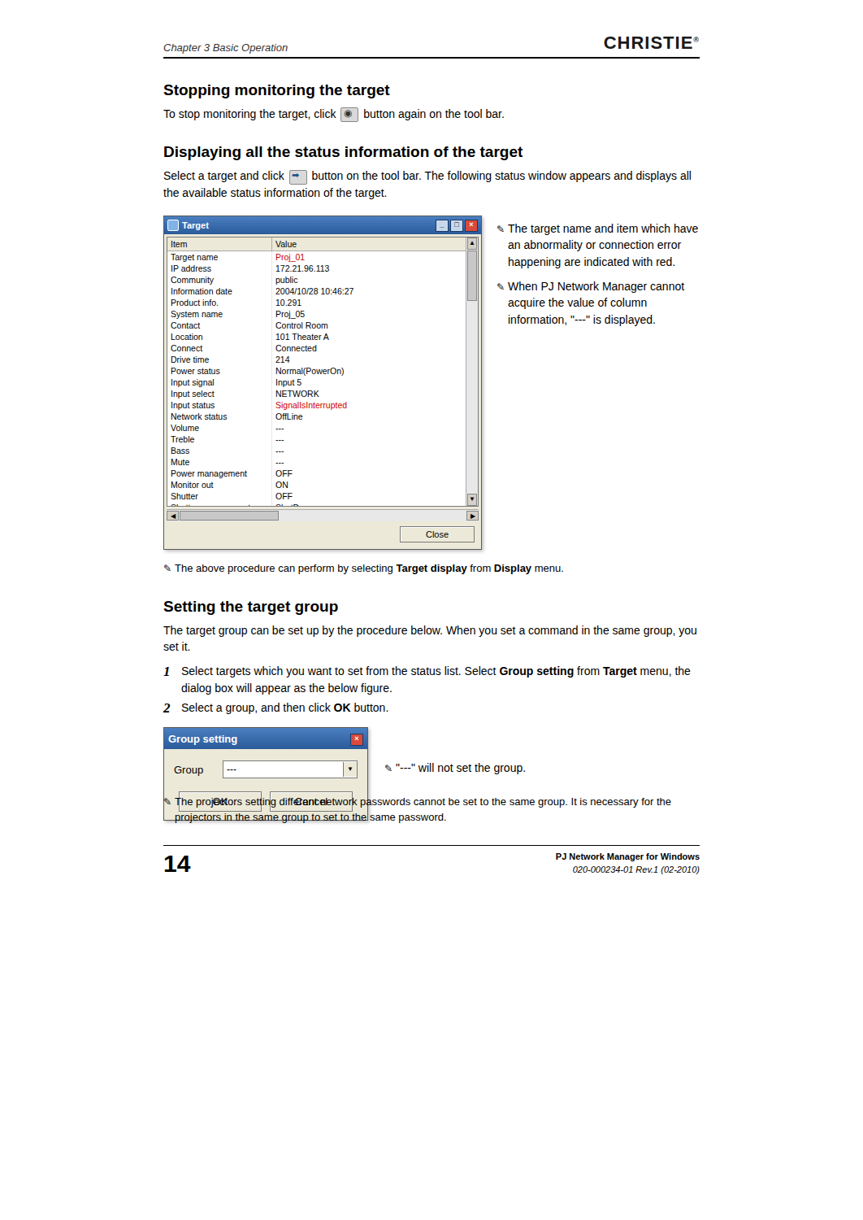Chapter 3 Basic Operation
CHRISTIE®
Stopping monitoring the target
To stop monitoring the target, click button again on the tool bar.
Displaying all the status information of the target
Select a target and click button on the tool bar. The following status window appears and displays all the available status information of the target.
Target
_□×
| Item | Value |
| --- | --- |
| Target name | Proj_01 |
| IP address | 172.21.96.113 |
| Community | public |
| Information date | 2004/10/28 10:46:27 |
| Product info. | 10.291 |
| System name | Proj_05 |
| Contact | Control Room |
| Location | 101 Theater A |
| Connect | Connected |
| Drive time | 214 |
| Power status | Normal(PowerOn) |
| Input signal | Input 5 |
| Input select | NETWORK |
| Input status | SignalIsInterrupted |
| Network status | OffLine |
| Volume | --- |
| Treble | --- |
| Bass | --- |
| Mute | --- |
| Power management | OFF |
| Monitor out | ON |
| Shutter | OFF |
| Shutter management | ShutDown |
▲
▼
◀
▶
Close
The target name and item which have an abnormality or connection error happening are indicated with red.
When PJ Network Manager cannot acquire the value of column information, "---" is displayed.
The above procedure can perform by selecting Target display from Display menu.
Setting the target group
The target group can be set up by the procedure below. When you set a command in the same group, you set it.
Select targets which you want to set from the status list. Select Group setting from Target menu, the dialog box will appear as the below figure.
Select a group, and then click OK button.
Group setting
×
Group
---▼
OK Cancel
"---" will not set the group.
14
PJ Network Manager for Windows
020-000234-01 Rev.1 (02-2010)
The projectors setting different network passwords cannot be set to the same group. It is necessary for the projectors in the same group to set to the same password.